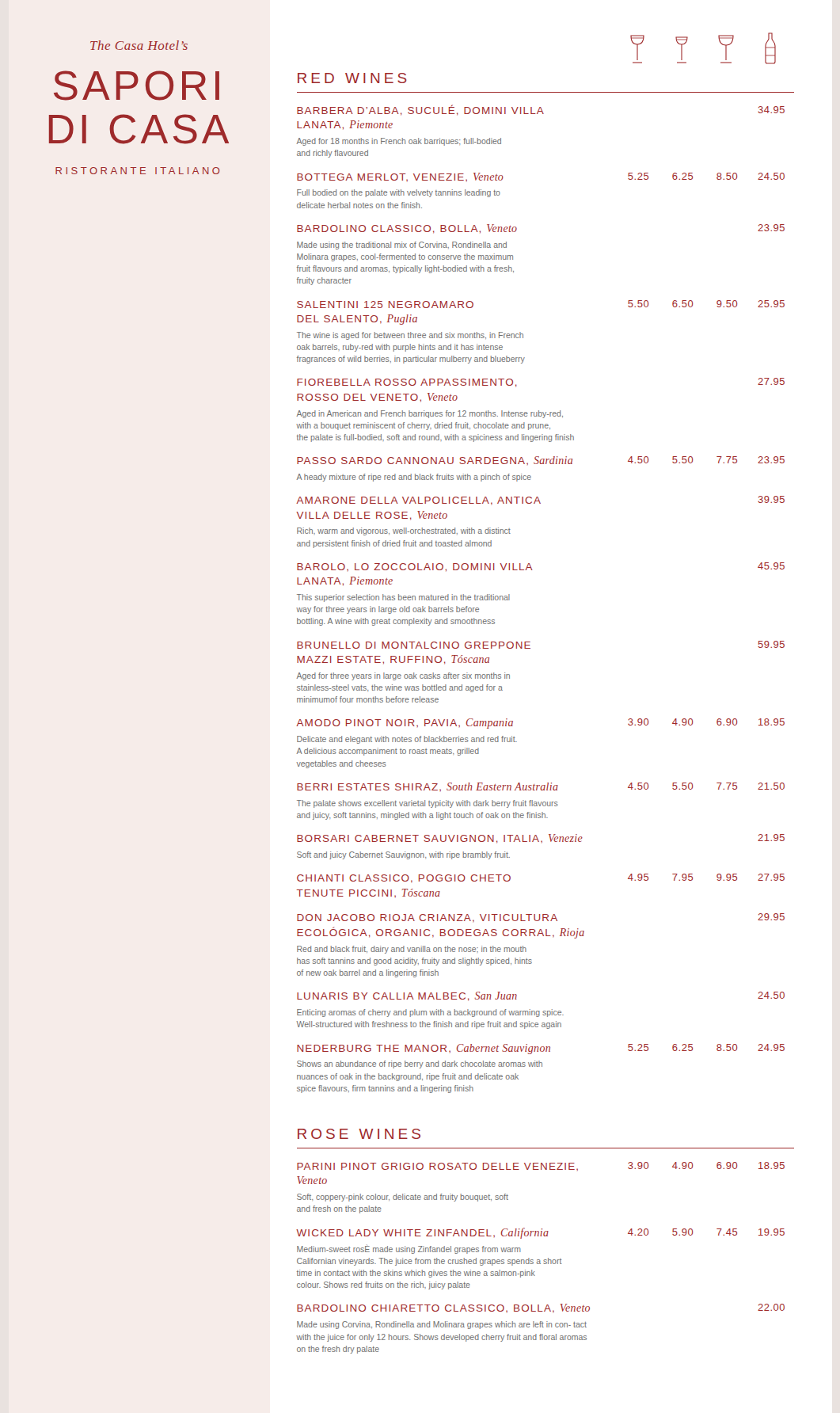The Casa Hotel’s
SAPORI DI CASA
RISTORANTE ITALIANO
RED WINES
| BARBERA D’ALBA, SUCULÉ, DOMINI VILLA LANATA, Piemonte Aged for 18 months in French oak barriques; full-bodied and richly flavoured | | | | 34.95 |
| BOTTEGA MERLOT, VENEZIE, Veneto Full bodied on the palate with velvety tannins leading to delicate herbal notes on the finish. | 5.25 | 6.25 | 8.50 | 24.50 |
| BARDOLINO CLASSICO, BOLLA, Veneto Made using the traditional mix of Corvina, Rondinella and Molinara grapes, cool-fermented to conserve the maximum fruit flavours and aromas, typically light-bodied with a fresh, fruity character | | | | 23.95 |
| SALENTINI 125 NEGROAMARO DEL SALENTO, Puglia The wine is aged for between three and six months, in French oak barrels, ruby-red with purple hints and it has intense fragrances of wild berries, in particular mulberry and blueberry | 5.50 | 6.50 | 9.50 | 25.95 |
| FIOREBELLA ROSSO APPASSIMENTO, ROSSO DEL VENETO, Veneto Aged in American and French barriques for 12 months. Intense ruby-red, with a bouquet reminiscent of cherry, dried fruit, chocolate and prune, the palate is full-bodied, soft and round, with a spiciness and lingering finish | | | | 27.95 |
| PASSO SARDO CANNONAU SARDEGNA, Sardinia A heady mixture of ripe red and black fruits with a pinch of spice | 4.50 | 5.50 | 7.75 | 23.95 |
| AMARONE DELLA VALPOLICELLA, ANTICA VILLA DELLE ROSE, Veneto Rich, warm and vigorous, well-orchestrated, with a distinct and persistent finish of dried fruit and toasted almond | | | | 39.95 |
| BAROLO, LO ZOCCOLAIO, DOMINI VILLA LANATA, Piemonte This superior selection has been matured in the traditional way for three years in large old oak barrels before bottling. A wine with great complexity and smoothness | | | | 45.95 |
| BRUNELLO DI MONTALCINO GREPPONE MAZZI ESTATE, RUFFINO, Tóscana Aged for three years in large oak casks after six months in stainless-steel vats, the wine was bottled and aged for a minimumof four months before release | | | | 59.95 |
| AMODO PINOT NOIR, PAVIA, Campania Delicate and elegant with notes of blackberries and red fruit. A delicious accompaniment to roast meats, grilled vegetables and cheeses | 3.90 | 4.90 | 6.90 | 18.95 |
| BERRI ESTATES SHIRAZ, South Eastern Australia The palate shows excellent varietal typicity with dark berry fruit flavours and juicy, soft tannins, mingled with a light touch of oak on the finish. | 4.50 | 5.50 | 7.75 | 21.50 |
| BORSARI CABERNET SAUVIGNON, ITALIA, Venezie Soft and juicy Cabernet Sauvignon, with ripe brambly fruit. | | | | 21.95 |
| CHIANTI CLASSICO, POGGIO CHETO TENUTE PICCINI, Tóscana | 4.95 | 7.95 | 9.95 | 27.95 |
| DON JACOBO RIOJA CRIANZA, VITICULTURA ECOLÓGICA, ORGANIC, BODEGAS CORRAL, Rioja Red and black fruit, dairy and vanilla on the nose; in the mouth has soft tannins and good acidity, fruity and slightly spiced, hints of new oak barrel and a lingering finish | | | | 29.95 |
| LUNARIS BY CALLIA MALBEC, San Juan Enticing aromas of cherry and plum with a background of warming spice. Well-structured with freshness to the finish and ripe fruit and spice again | | | | 24.50 |
| NEDERBURG THE MANOR, Cabernet Sauvignon Shows an abundance of ripe berry and dark chocolate aromas with nuances of oak in the background, ripe fruit and delicate oak spice flavours, firm tannins and a lingering finish | 5.25 | 6.25 | 8.50 | 24.95 |
ROSE WINES
| PARINI PINOT GRIGIO ROSATO DELLE VENEZIE, Veneto Soft, coppery-pink colour, delicate and fruity bouquet, soft and fresh on the palate | 3.90 | 4.90 | 6.90 | 18.95 |
| WICKED LADY WHITE ZINFANDEL, California Medium-sweet rosÈ made using Zinfandel grapes from warm Californian vineyards. The juice from the crushed grapes spends a short time in contact with the skins which gives the wine a salmon-pink colour. Shows red fruits on the rich, juicy palate | 4.20 | 5.90 | 7.45 | 19.95 |
| BARDOLINO CHIARETTO CLASSICO, BOLLA, Veneto Made using Corvina, Rondinella and Molinara grapes which are left in con- tact with the juice for only 12 hours. Shows developed cherry fruit and floral aromas on the fresh dry palate | | | | 22.00 |